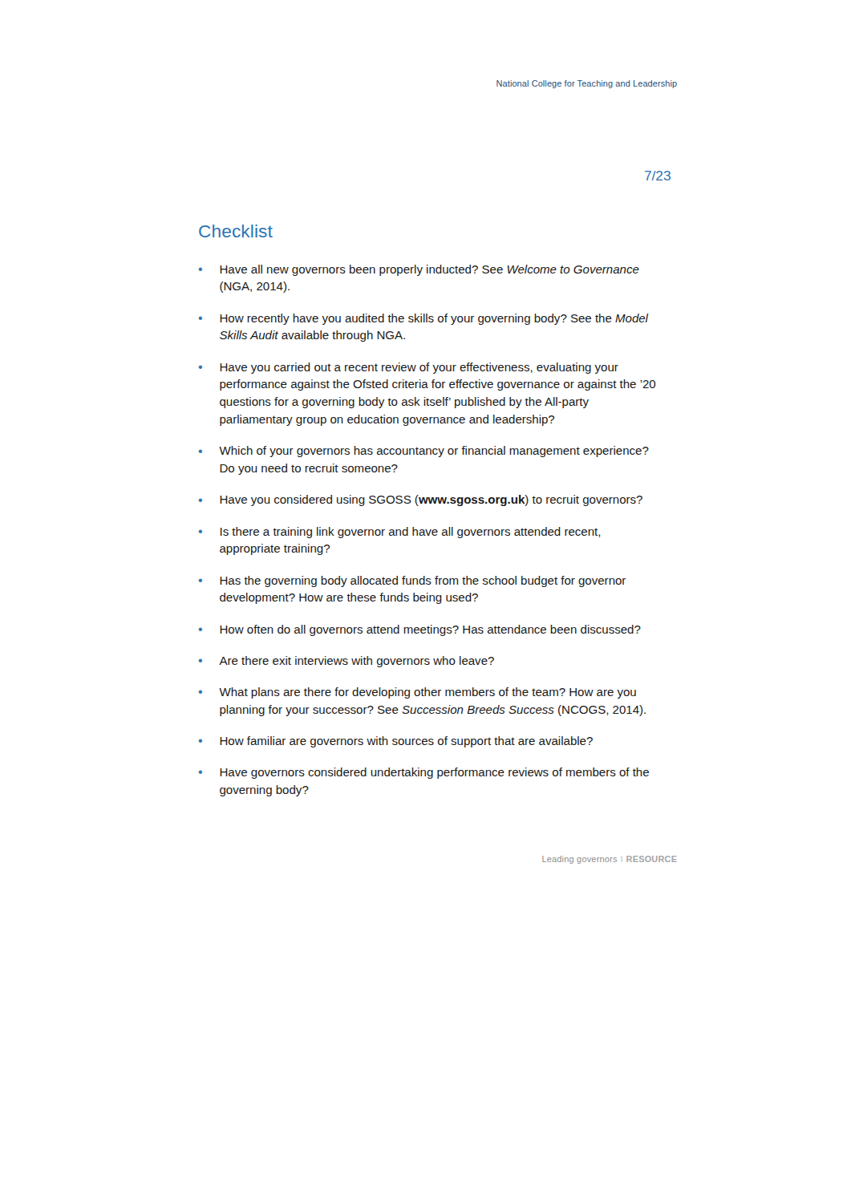National College for Teaching and Leadership
7/23
Checklist
Have all new governors been properly inducted? See Welcome to Governance (NGA, 2014).
How recently have you audited the skills of your governing body? See the Model Skills Audit available through NGA.
Have you carried out a recent review of your effectiveness, evaluating your performance against the Ofsted criteria for effective governance or against the ’20 questions for a governing body to ask itself’ published by the All-party parliamentary group on education governance and leadership?
Which of your governors has accountancy or financial management experience? Do you need to recruit someone?
Have you considered using SGOSS (www.sgoss.org.uk) to recruit governors?
Is there a training link governor and have all governors attended recent, appropriate training?
Has the governing body allocated funds from the school budget for governor development? How are these funds being used?
How often do all governors attend meetings? Has attendance been discussed?
Are there exit interviews with governors who leave?
What plans are there for developing other members of the team? How are you planning for your successor? See Succession Breeds Success (NCOGS, 2014).
How familiar are governors with sources of support that are available?
Have governors considered undertaking performance reviews of members of the governing body?
Leading governorsIRESOURCE